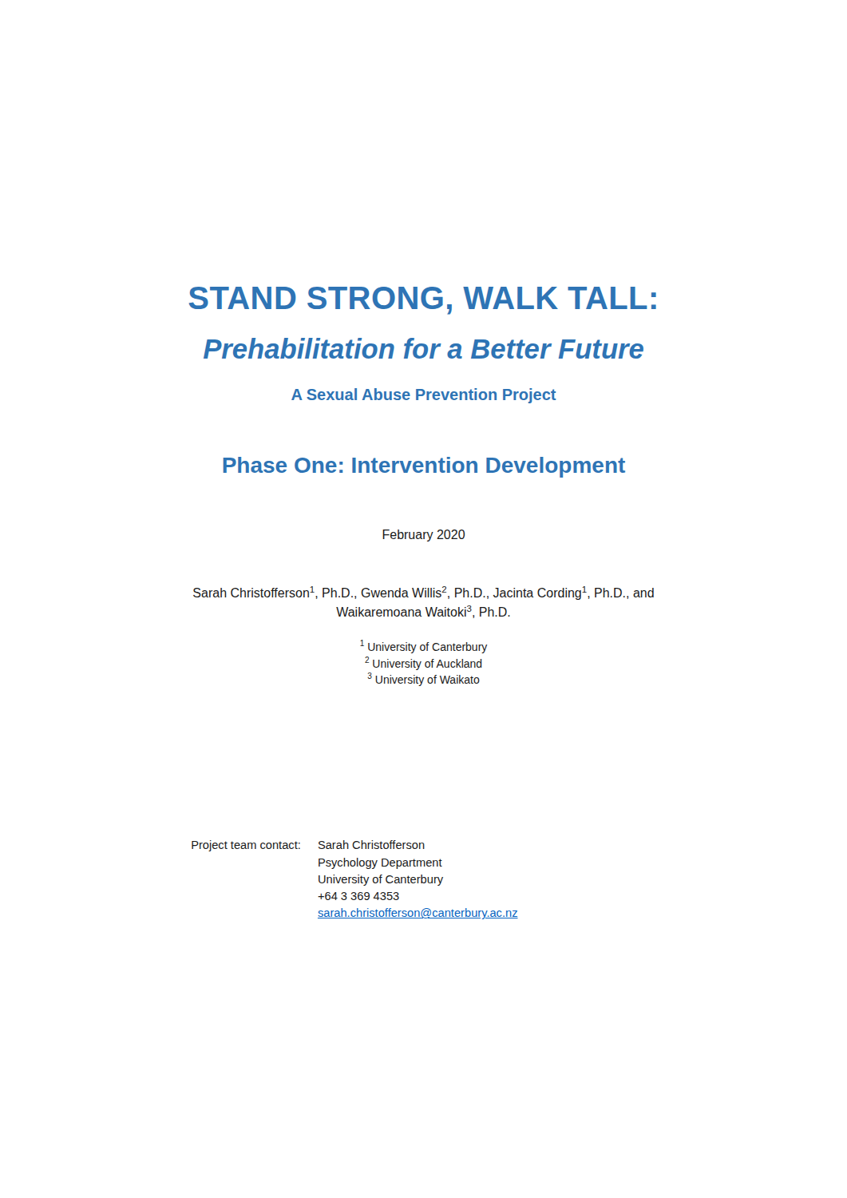STAND STRONG, WALK TALL:
Prehabilitation for a Better Future
A Sexual Abuse Prevention Project
Phase One: Intervention Development
February 2020
Sarah Christofferson1, Ph.D., Gwenda Willis2, Ph.D., Jacinta Cording1, Ph.D., and Waikaremoana Waitoki3, Ph.D.
1 University of Canterbury
2 University of Auckland
3 University of Waikato
| Project team contact: | Sarah Christofferson Psychology Department University of Canterbury +64 3 369 4353 sarah.christofferson@canterbury.ac.nz |